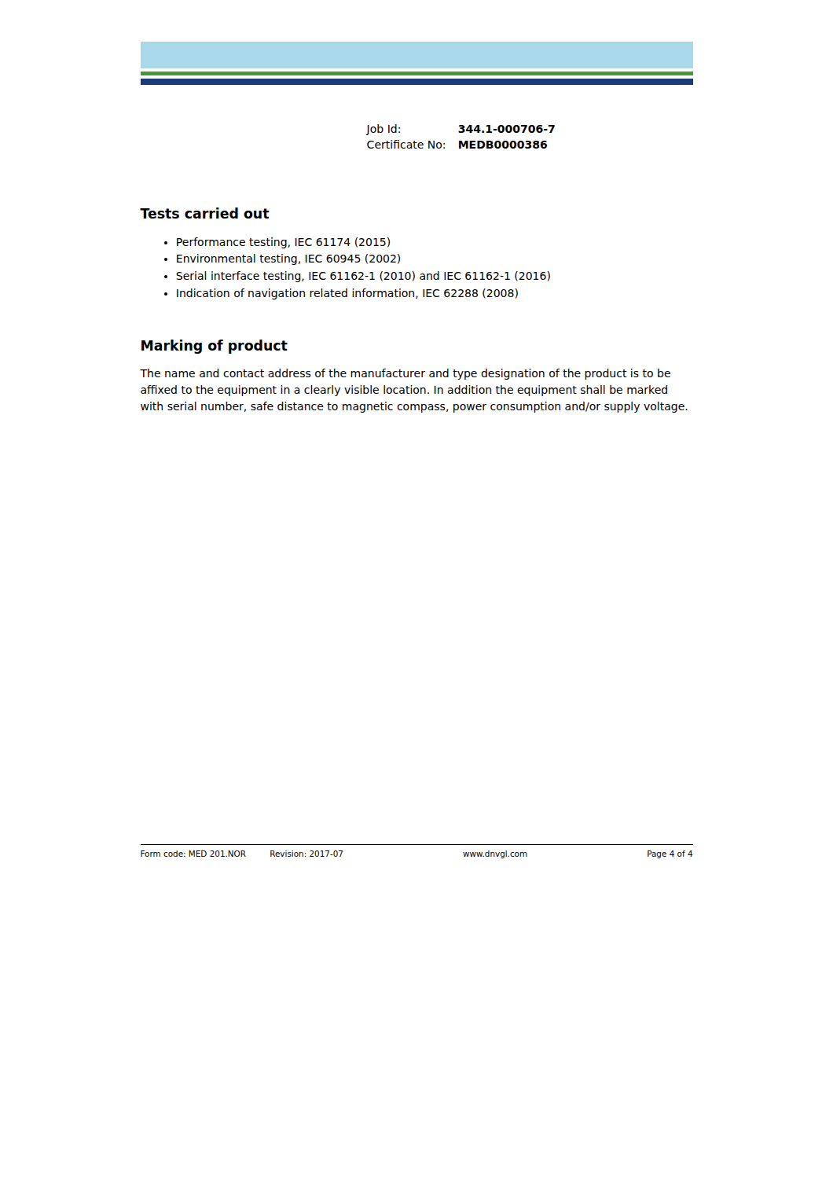| Job Id: | 344.1-000706-7 |
| Certificate No: | MEDB0000386 |
Tests carried out
Performance testing, IEC 61174 (2015)
Environmental testing, IEC 60945 (2002)
Serial interface testing, IEC 61162-1 (2010) and IEC 61162-1 (2016)
Indication of navigation related information, IEC 62288 (2008)
Marking of product
The name and contact address of the manufacturer and type designation of the product is to be affixed to the equipment in a clearly visible location. In addition the equipment shall be marked with serial number, safe distance to magnetic compass, power consumption and/or supply voltage.
Form code: MED 201.NOR
Revision: 2017-07
www.dnvgl.com
Page 4 of 4